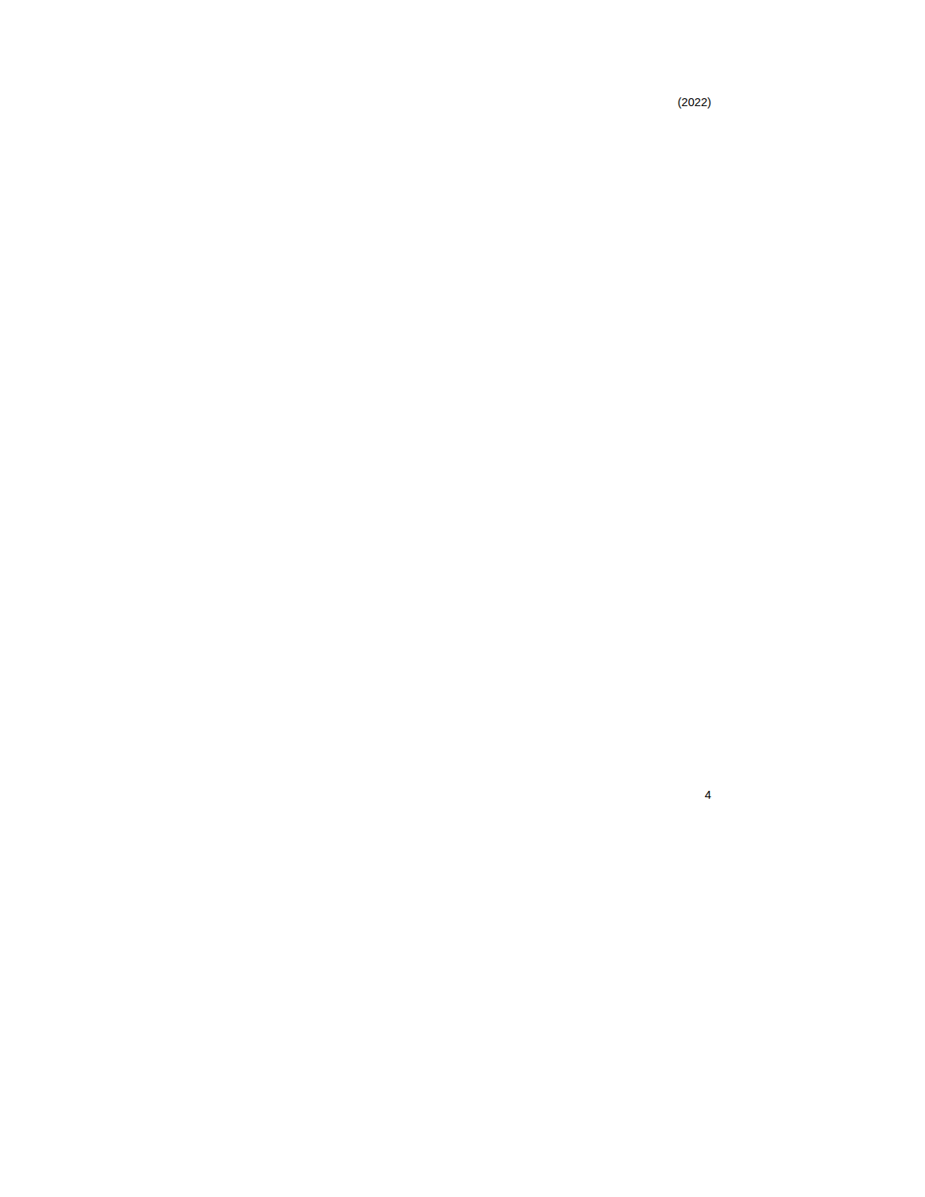(2022)
4